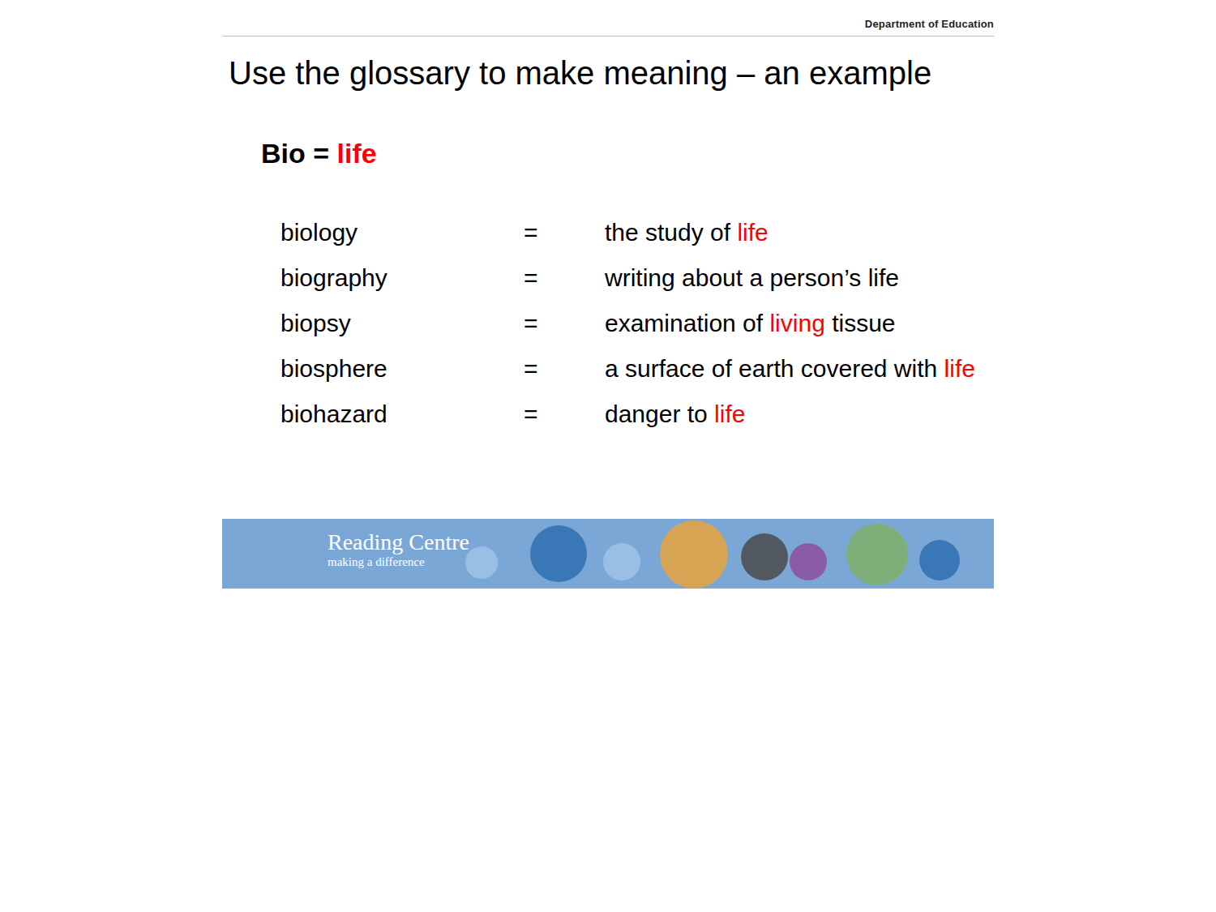Department of Education
Use the glossary to make meaning – an example
Bio = life
| biology | = | the study of life |
| biography | = | writing about a person’s life |
| biopsy | = | examination of living tissue |
| biosphere | = | a surface of earth covered with life |
| biohazard | = | danger to life |
Reading Centre
making a difference